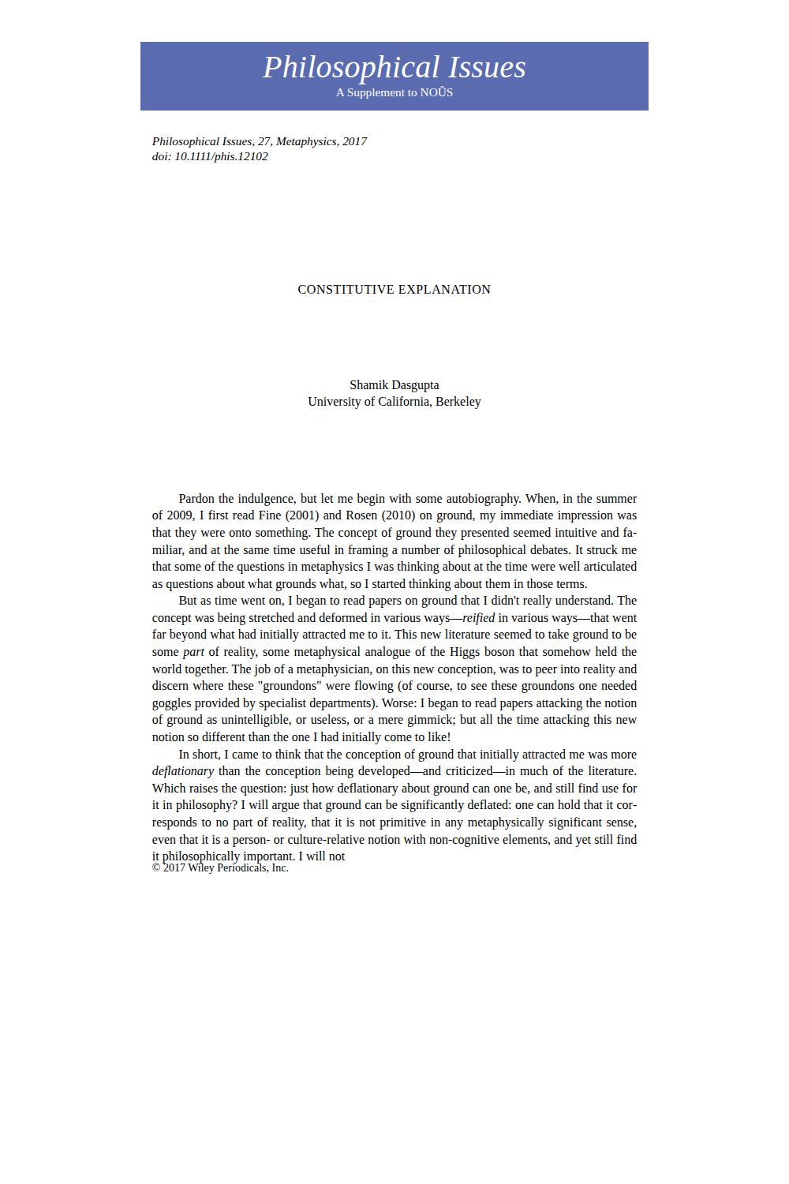Philosophical Issues
A Supplement to NOÛS
Philosophical Issues, 27, Metaphysics, 2017
doi: 10.1111/phis.12102
CONSTITUTIVE EXPLANATION
Shamik Dasgupta
University of California, Berkeley
Pardon the indulgence, but let me begin with some autobiography. When, in the summer of 2009, I first read Fine (2001) and Rosen (2010) on ground, my immediate impression was that they were onto something. The concept of ground they presented seemed intuitive and familiar, and at the same time useful in framing a number of philosophical debates. It struck me that some of the questions in metaphysics I was thinking about at the time were well articulated as questions about what grounds what, so I started thinking about them in those terms.
But as time went on, I began to read papers on ground that I didn't really understand. The concept was being stretched and deformed in various ways—reified in various ways—that went far beyond what had initially attracted me to it. This new literature seemed to take ground to be some part of reality, some metaphysical analogue of the Higgs boson that somehow held the world together. The job of a metaphysician, on this new conception, was to peer into reality and discern where these "groundons" were flowing (of course, to see these groundons one needed goggles provided by specialist departments). Worse: I began to read papers attacking the notion of ground as unintelligible, or useless, or a mere gimmick; but all the time attacking this new notion so different than the one I had initially come to like!
In short, I came to think that the conception of ground that initially attracted me was more deflationary than the conception being developed—and criticized—in much of the literature. Which raises the question: just how deflationary about ground can one be, and still find use for it in philosophy? I will argue that ground can be significantly deflated: one can hold that it corresponds to no part of reality, that it is not primitive in any metaphysically significant sense, even that it is a person- or culture-relative notion with non-cognitive elements, and yet still find it philosophically important. I will not
© 2017 Wiley Periodicals, Inc.